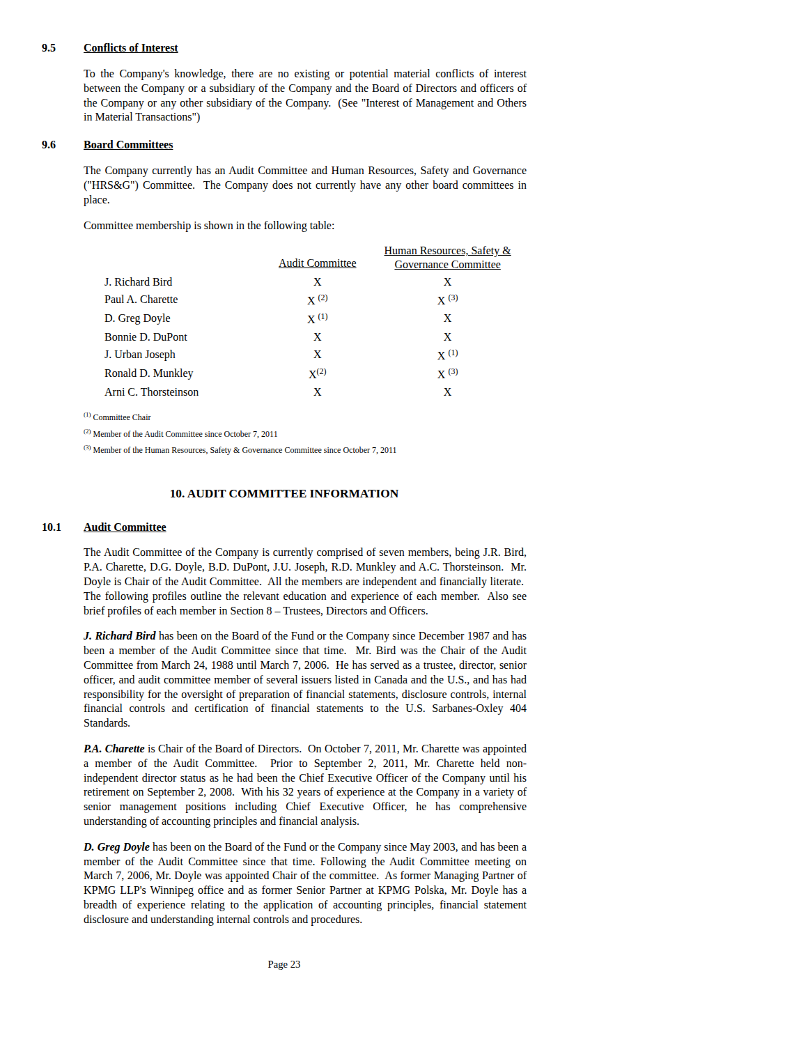9.5 Conflicts of Interest
To the Company's knowledge, there are no existing or potential material conflicts of interest between the Company or a subsidiary of the Company and the Board of Directors and officers of the Company or any other subsidiary of the Company. (See "Interest of Management and Others in Material Transactions")
9.6 Board Committees
The Company currently has an Audit Committee and Human Resources, Safety and Governance ("HRS&G") Committee. The Company does not currently have any other board committees in place.
Committee membership is shown in the following table:
| | Audit Committee | Human Resources, Safety & Governance Committee |
| --- | --- | --- |
| J. Richard Bird | X | X |
| Paul A. Charette | X (2) | X (3) |
| D. Greg Doyle | X (1) | X |
| Bonnie D. DuPont | X | X |
| J. Urban Joseph | X | X (1) |
| Ronald D. Munkley | X (2) | X (3) |
| Arni C. Thorsteinson | X | X |
(1) Committee Chair
(2) Member of the Audit Committee since October 7, 2011
(3) Member of the Human Resources, Safety & Governance Committee since October 7, 2011
10. AUDIT COMMITTEE INFORMATION
10.1 Audit Committee
The Audit Committee of the Company is currently comprised of seven members, being J.R. Bird, P.A. Charette, D.G. Doyle, B.D. DuPont, J.U. Joseph, R.D. Munkley and A.C. Thorsteinson. Mr. Doyle is Chair of the Audit Committee. All the members are independent and financially literate. The following profiles outline the relevant education and experience of each member. Also see brief profiles of each member in Section 8 – Trustees, Directors and Officers.
J. Richard Bird has been on the Board of the Fund or the Company since December 1987 and has been a member of the Audit Committee since that time. Mr. Bird was the Chair of the Audit Committee from March 24, 1988 until March 7, 2006. He has served as a trustee, director, senior officer, and audit committee member of several issuers listed in Canada and the U.S., and has had responsibility for the oversight of preparation of financial statements, disclosure controls, internal financial controls and certification of financial statements to the U.S. Sarbanes-Oxley 404 Standards.
P.A. Charette is Chair of the Board of Directors. On October 7, 2011, Mr. Charette was appointed a member of the Audit Committee. Prior to September 2, 2011, Mr. Charette held non- independent director status as he had been the Chief Executive Officer of the Company until his retirement on September 2, 2008. With his 32 years of experience at the Company in a variety of senior management positions including Chief Executive Officer, he has comprehensive understanding of accounting principles and financial analysis.
D. Greg Doyle has been on the Board of the Fund or the Company since May 2003, and has been a member of the Audit Committee since that time. Following the Audit Committee meeting on March 7, 2006, Mr. Doyle was appointed Chair of the committee. As former Managing Partner of KPMG LLP's Winnipeg office and as former Senior Partner at KPMG Polska, Mr. Doyle has a breadth of experience relating to the application of accounting principles, financial statement disclosure and understanding internal controls and procedures.
Page 23